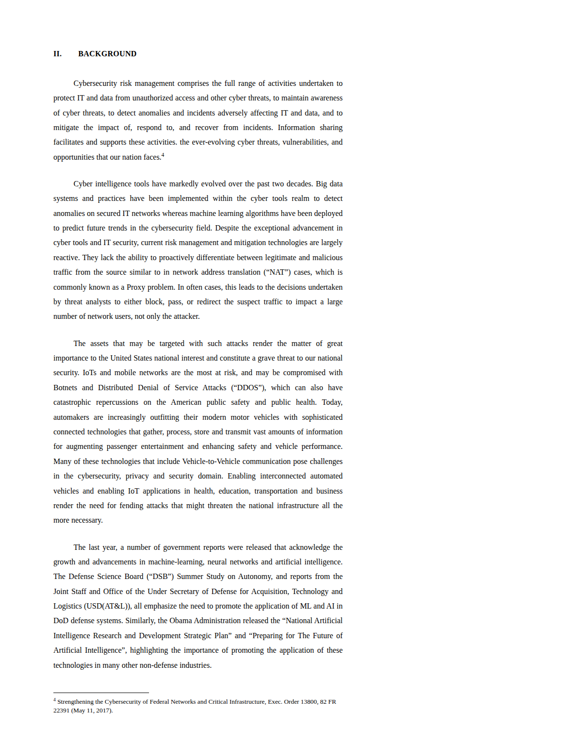II. BACKGROUND
Cybersecurity risk management comprises the full range of activities undertaken to protect IT and data from unauthorized access and other cyber threats, to maintain awareness of cyber threats, to detect anomalies and incidents adversely affecting IT and data, and to mitigate the impact of, respond to, and recover from incidents. Information sharing facilitates and supports these activities. the ever-evolving cyber threats, vulnerabilities, and opportunities that our nation faces.4
Cyber intelligence tools have markedly evolved over the past two decades. Big data systems and practices have been implemented within the cyber tools realm to detect anomalies on secured IT networks whereas machine learning algorithms have been deployed to predict future trends in the cybersecurity field. Despite the exceptional advancement in cyber tools and IT security, current risk management and mitigation technologies are largely reactive. They lack the ability to proactively differentiate between legitimate and malicious traffic from the source similar to in network address translation (“NAT”) cases, which is commonly known as a Proxy problem. In often cases, this leads to the decisions undertaken by threat analysts to either block, pass, or redirect the suspect traffic to impact a large number of network users, not only the attacker.
The assets that may be targeted with such attacks render the matter of great importance to the United States national interest and constitute a grave threat to our national security. IoTs and mobile networks are the most at risk, and may be compromised with Botnets and Distributed Denial of Service Attacks (“DDOS”), which can also have catastrophic repercussions on the American public safety and public health. Today, automakers are increasingly outfitting their modern motor vehicles with sophisticated connected technologies that gather, process, store and transmit vast amounts of information for augmenting passenger entertainment and enhancing safety and vehicle performance. Many of these technologies that include Vehicle-to-Vehicle communication pose challenges in the cybersecurity, privacy and security domain. Enabling interconnected automated vehicles and enabling IoT applications in health, education, transportation and business render the need for fending attacks that might threaten the national infrastructure all the more necessary.
The last year, a number of government reports were released that acknowledge the growth and advancements in machine-learning, neural networks and artificial intelligence. The Defense Science Board (“DSB”) Summer Study on Autonomy, and reports from the Joint Staff and Office of the Under Secretary of Defense for Acquisition, Technology and Logistics (USD(AT&L)), all emphasize the need to promote the application of ML and AI in DoD defense systems. Similarly, the Obama Administration released the “National Artificial Intelligence Research and Development Strategic Plan” and “Preparing for The Future of Artificial Intelligence”, highlighting the importance of promoting the application of these technologies in many other non-defense industries.
4 Strengthening the Cybersecurity of Federal Networks and Critical Infrastructure, Exec. Order 13800, 82 FR 22391 (May 11, 2017).